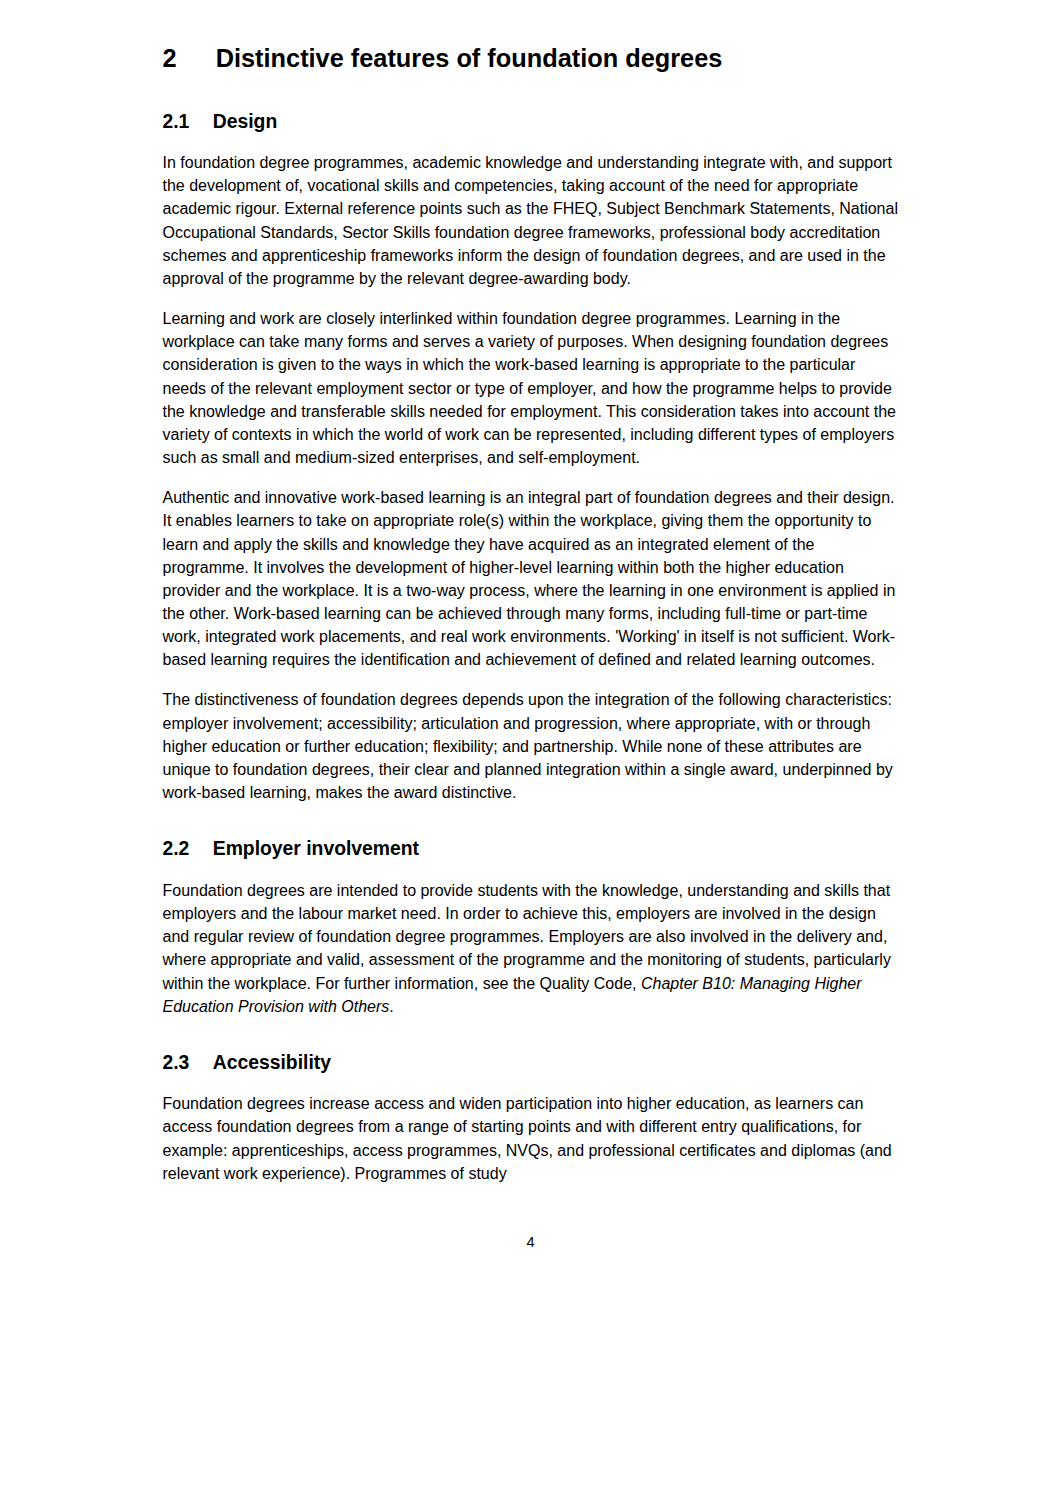2 Distinctive features of foundation degrees
2.1 Design
In foundation degree programmes, academic knowledge and understanding integrate with, and support the development of, vocational skills and competencies, taking account of the need for appropriate academic rigour. External reference points such as the FHEQ, Subject Benchmark Statements, National Occupational Standards, Sector Skills foundation degree frameworks, professional body accreditation schemes and apprenticeship frameworks inform the design of foundation degrees, and are used in the approval of the programme by the relevant degree-awarding body.
Learning and work are closely interlinked within foundation degree programmes. Learning in the workplace can take many forms and serves a variety of purposes. When designing foundation degrees consideration is given to the ways in which the work-based learning is appropriate to the particular needs of the relevant employment sector or type of employer, and how the programme helps to provide the knowledge and transferable skills needed for employment. This consideration takes into account the variety of contexts in which the world of work can be represented, including different types of employers such as small and medium-sized enterprises, and self-employment.
Authentic and innovative work-based learning is an integral part of foundation degrees and their design. It enables learners to take on appropriate role(s) within the workplace, giving them the opportunity to learn and apply the skills and knowledge they have acquired as an integrated element of the programme. It involves the development of higher-level learning within both the higher education provider and the workplace. It is a two-way process, where the learning in one environment is applied in the other. Work-based learning can be achieved through many forms, including full-time or part-time work, integrated work placements, and real work environments. 'Working' in itself is not sufficient. Work-based learning requires the identification and achievement of defined and related learning outcomes.
The distinctiveness of foundation degrees depends upon the integration of the following characteristics: employer involvement; accessibility; articulation and progression, where appropriate, with or through higher education or further education; flexibility; and partnership. While none of these attributes are unique to foundation degrees, their clear and planned integration within a single award, underpinned by work-based learning, makes the award distinctive.
2.2 Employer involvement
Foundation degrees are intended to provide students with the knowledge, understanding and skills that employers and the labour market need. In order to achieve this, employers are involved in the design and regular review of foundation degree programmes. Employers are also involved in the delivery and, where appropriate and valid, assessment of the programme and the monitoring of students, particularly within the workplace. For further information, see the Quality Code, Chapter B10: Managing Higher Education Provision with Others.
2.3 Accessibility
Foundation degrees increase access and widen participation into higher education, as learners can access foundation degrees from a range of starting points and with different entry qualifications, for example: apprenticeships, access programmes, NVQs, and professional certificates and diplomas (and relevant work experience). Programmes of study
4